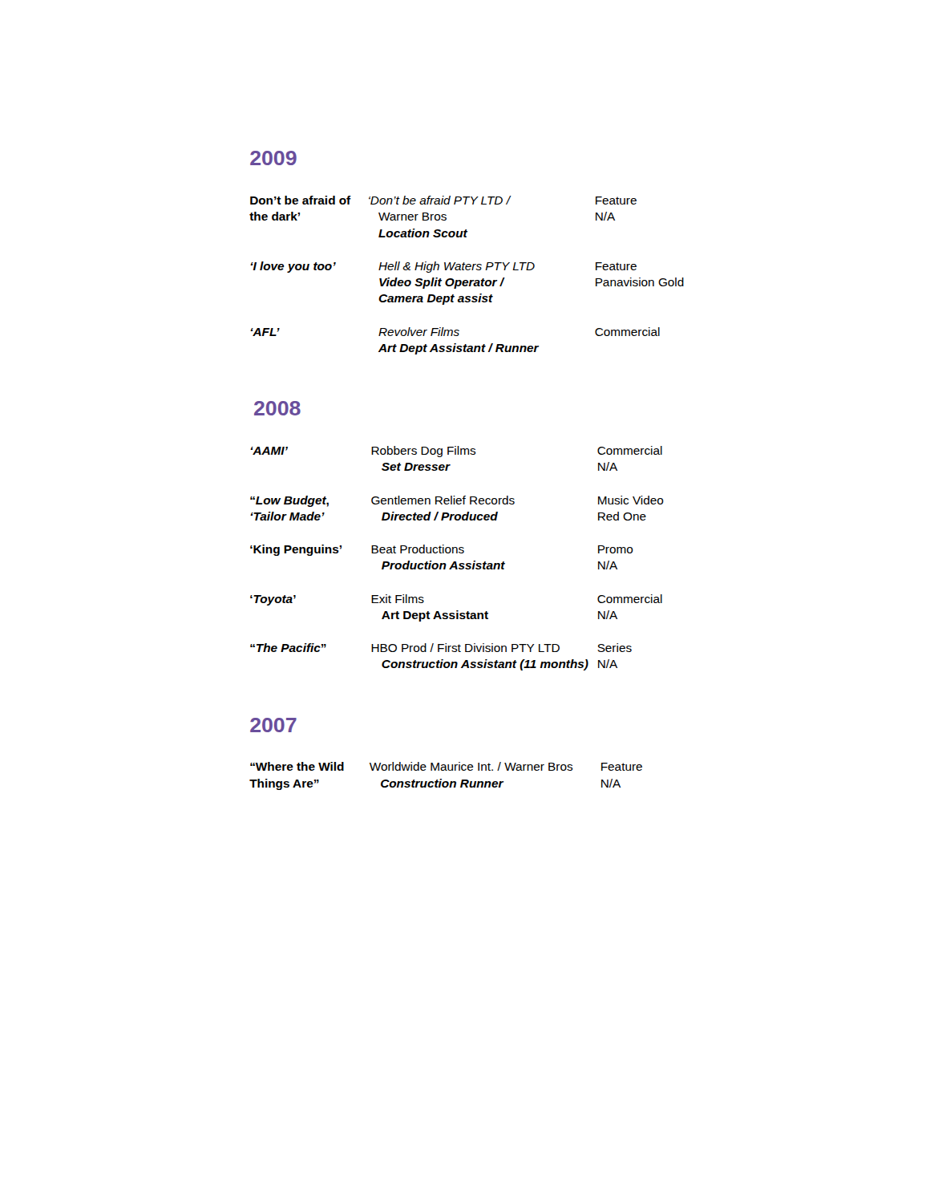2009
| Don’t be afraid of the dark’ | ‘Don’t be afraid PTY LTD / Warner Bros Location Scout | Feature N/A |
| ‘I love you too’ | Hell & High Waters PTY LTD Video Split Operator / Camera Dept assist | Feature Panavision Gold |
| ‘AFL’ | Revolver Films Art Dept Assistant / Runner | Commercial |
2008
| ‘AAMI’ | Robbers Dog Films Set Dresser | Commercial N/A |
| “ Low Budget , ‘Tailor Made’ | Gentlemen Relief Records Directed / Produced | Music Video Red One |
| ‘King Penguins’ | Beat Productions Production Assistant | Promo N/A |
| ‘ Toyota ’ | Exit Films Art Dept Assistant | Commercial N/A |
| “ The Pacific ” | HBO Prod / First Division PTY LTD Construction Assistant (11 months) | Series N/A |
2007
| “Where the Wild Things Are” | Worldwide Maurice Int. / Warner Bros Construction Runner | Feature N/A |